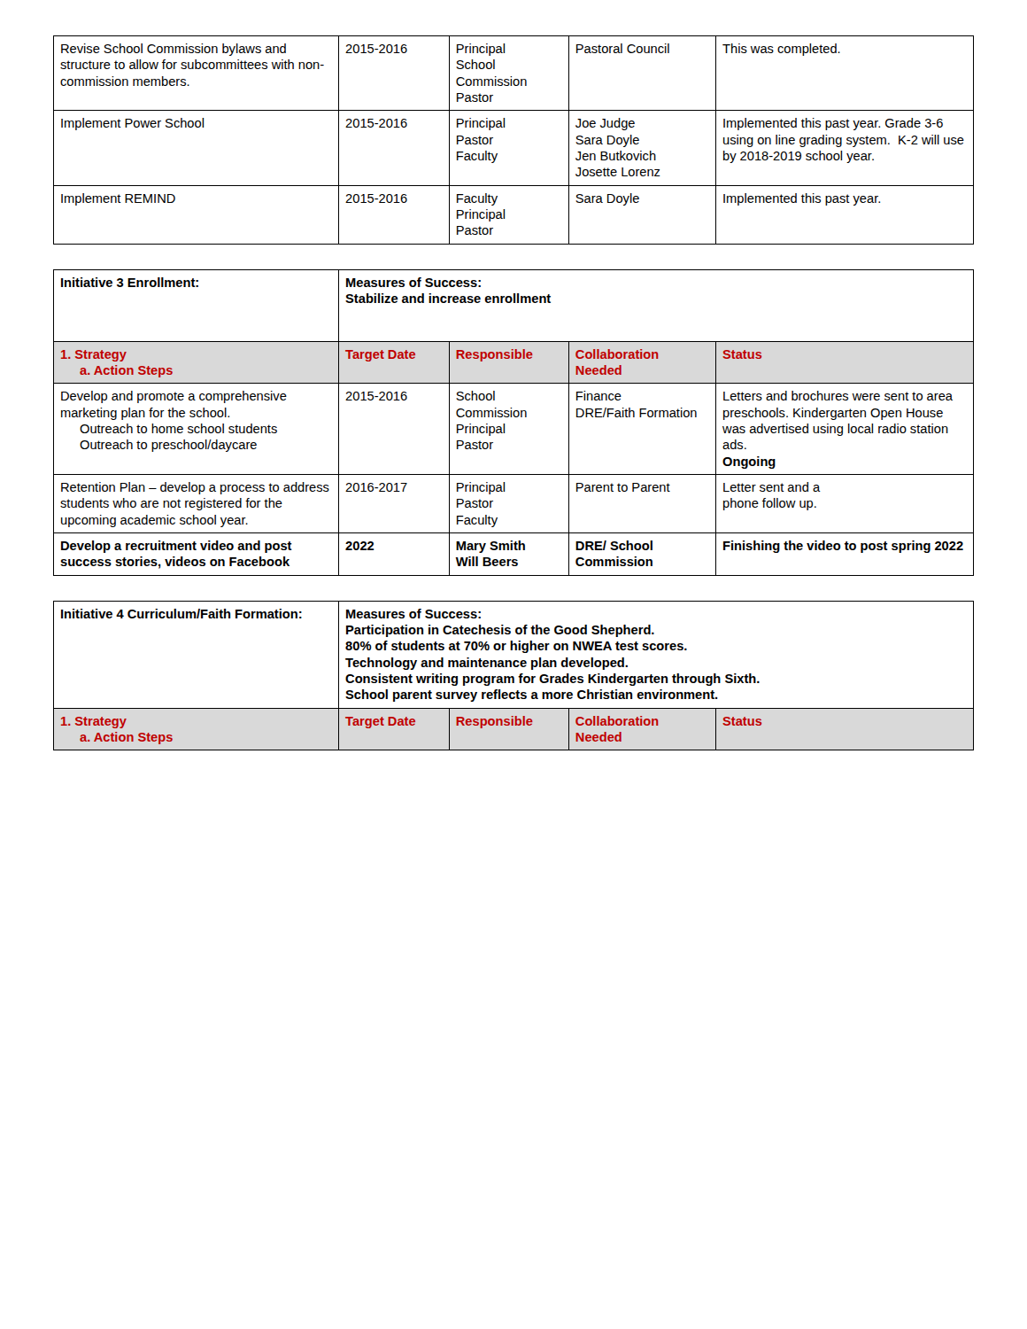| Revise School Commission bylaws and structure to allow for subcommittees with non-commission members. | 2015-2016 | Principal School Commission Pastor | Pastoral Council | This was completed. |
| Implement Power School | 2015-2016 | Principal Pastor Faculty | Joe Judge Sara Doyle Jen Butkovich Josette Lorenz | Implemented this past year. Grade 3-6 using on line grading system. K-2 will use by 2018-2019 school year. |
| Implement REMIND | 2015-2016 | Faculty Principal Pastor | Sara Doyle | Implemented this past year. |
| Initiative 3 Enrollment: | Measures of Success: Stabilize and increase enrollment |
| 1. Strategy a. Action Steps | Target Date | Responsible | Collaboration Needed | Status |
| Develop and promote a comprehensive marketing plan for the school. Outreach to home school students Outreach to preschool/daycare | 2015-2016 | School Commission Principal Pastor | Finance DRE/Faith Formation | Letters and brochures were sent to area preschools. Kindergarten Open House was advertised using local radio station ads. Ongoing |
| Retention Plan – develop a process to address students who are not registered for the upcoming academic school year. | 2016-2017 | Principal Pastor Faculty | Parent to Parent | Letter sent and a phone follow up. |
| Develop a recruitment video and post success stories, videos on Facebook | 2022 | Mary Smith Will Beers | DRE/ School Commission | Finishing the video to post spring 2022 |
| Initiative 4 Curriculum/Faith Formation: | Measures of Success: Participation in Catechesis of the Good Shepherd. 80% of students at 70% or higher on NWEA test scores. Technology and maintenance plan developed. Consistent writing program for Grades Kindergarten through Sixth. School parent survey reflects a more Christian environment. |
| 1. Strategy a. Action Steps | Target Date | Responsible | Collaboration Needed | Status |